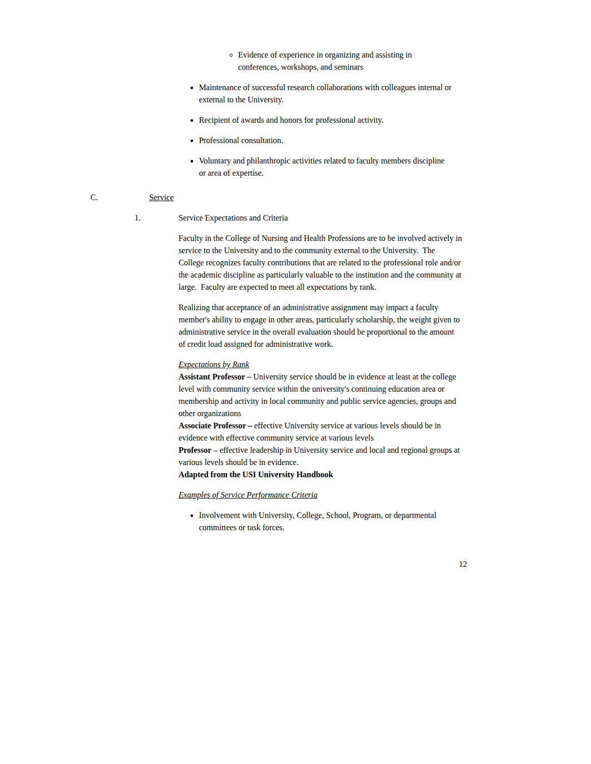Evidence of experience in organizing and assisting in conferences, workshops, and seminars
Maintenance of successful research collaborations with colleagues internal or external to the University.
Recipient of awards and honors for professional activity.
Professional consultation.
Voluntary and philanthropic activities related to faculty members discipline or area of expertise.
C. Service
1. Service Expectations and Criteria
Faculty in the College of Nursing and Health Professions are to be involved actively in service to the University and to the community external to the University. The College recognizes faculty contributions that are related to the professional role and/or the academic discipline as particularly valuable to the institution and the community at large. Faculty are expected to meet all expectations by rank.
Realizing that acceptance of an administrative assignment may impact a faculty member's ability to engage in other areas, particularly scholarship, the weight given to administrative service in the overall evaluation should be proportional to the amount of credit load assigned for administrative work.
Expectations by Rank
Assistant Professor – University service should be in evidence at least at the college level with community service within the university's continuing education area or membership and activity in local community and public service agencies, groups and other organizations
Associate Professor – effective University service at various levels should be in evidence with effective community service at various levels
Professor – effective leadership in University service and local and regional groups at various levels should be in evidence.
Adapted from the USI University Handbook
Examples of Service Performance Criteria
Involvement with University, College, School, Program, or departmental committees or task forces.
12